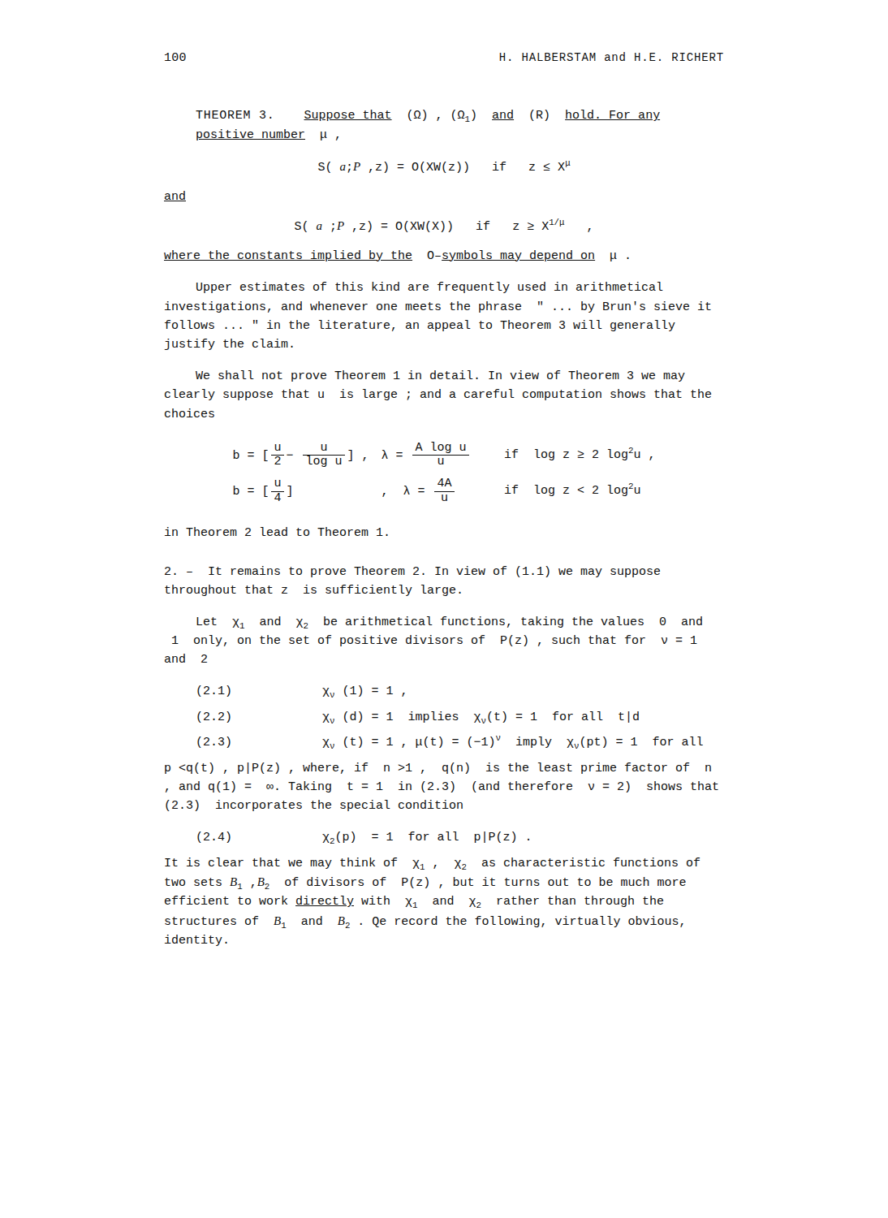100 H. HALBERSTAM and H.E. RICHERT
THEOREM 3. Suppose that (Ω) , (Ω1) and (R) hold. For any positive number μ ,
S( a;P ,z) = O(XW(z)) if z ≤ Xμ
and
S( a ;P ,z) = O(XW(X)) if z ≥ X1/μ ,
where the constants implied by the O–symbols may depend on μ .
Upper estimates of this kind are frequently used in arithmetical investigations, and whenever one meets the phrase " ... by Brun's sieve it follows ... " in the literature, an appeal to Theorem 3 will generally justify the claim.
We shall not prove Theorem 1 in detail. In view of Theorem 3 we may clearly suppose that u is large ; and a careful computation shows that the choices
| b = [ u 2 − u log u ] , | λ = A log u u | if log z ≥ 2 log 2 u , |
| b = [ u 4 ] | , λ = 4A u | if log z < 2 log 2 u |
in Theorem 2 lead to Theorem 1.
2. – It remains to prove Theorem 2. In view of (1.1) we may suppose throughout that z is sufficiently large.
Let χ1 and χ2 be arithmetical functions, taking the values 0 and 1 only, on the set of positive divisors of P(z) , such that for ν = 1 and 2
(2.1)
χν (1) = 1 ,
(2.2)
χν (d) = 1 implies χν(t) = 1 for all t|d
(2.3)
χν (t) = 1 , μ(t) = (−1)ν imply χν(pt) = 1 for all
p <q(t) , p|P(z) , where, if n >1 , q(n) is the least prime factor of n , and q(1) = ∞. Taking t = 1 in (2.3) (and therefore ν = 2) shows that (2.3) incorporates the special condition
(2.4)
χ2(p) = 1 for all p|P(z) .
It is clear that we may think of χ1 , χ2 as characteristic functions of two sets B1 ,B2 of divisors of P(z) , but it turns out to be much more efficient to work directly with χ1 and χ2 rather than through the structures of B1 and B2 . Qe record the following, virtually obvious, identity.